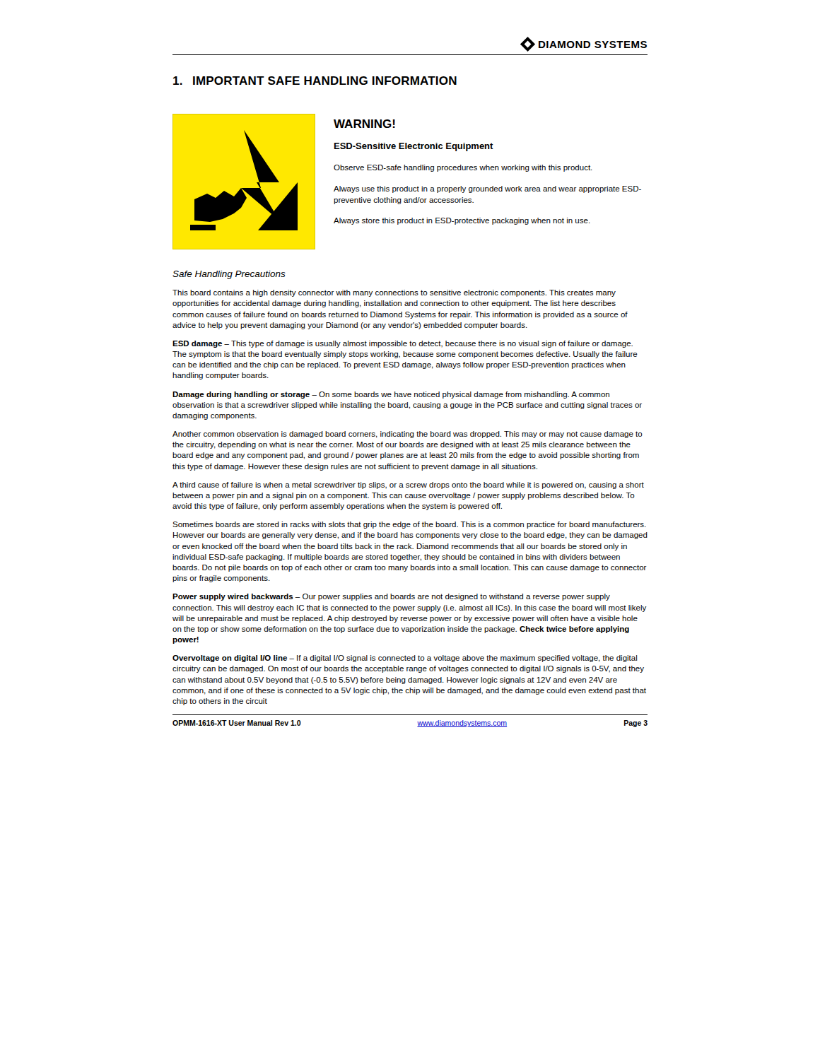DIAMOND SYSTEMS
1. IMPORTANT SAFE HANDLING INFORMATION
WARNING!
ESD-Sensitive Electronic Equipment
Observe ESD-safe handling procedures when working with this product.
Always use this product in a properly grounded work area and wear appropriate ESD-preventive clothing and/or accessories.
Always store this product in ESD-protective packaging when not in use.
Safe Handling Precautions
This board contains a high density connector with many connections to sensitive electronic components. This creates many opportunities for accidental damage during handling, installation and connection to other equipment. The list here describes common causes of failure found on boards returned to Diamond Systems for repair. This information is provided as a source of advice to help you prevent damaging your Diamond (or any vendor's) embedded computer boards.
ESD damage – This type of damage is usually almost impossible to detect, because there is no visual sign of failure or damage. The symptom is that the board eventually simply stops working, because some component becomes defective. Usually the failure can be identified and the chip can be replaced. To prevent ESD damage, always follow proper ESD-prevention practices when handling computer boards.
Damage during handling or storage – On some boards we have noticed physical damage from mishandling. A common observation is that a screwdriver slipped while installing the board, causing a gouge in the PCB surface and cutting signal traces or damaging components.
Another common observation is damaged board corners, indicating the board was dropped. This may or may not cause damage to the circuitry, depending on what is near the corner. Most of our boards are designed with at least 25 mils clearance between the board edge and any component pad, and ground / power planes are at least 20 mils from the edge to avoid possible shorting from this type of damage. However these design rules are not sufficient to prevent damage in all situations.
A third cause of failure is when a metal screwdriver tip slips, or a screw drops onto the board while it is powered on, causing a short between a power pin and a signal pin on a component. This can cause overvoltage / power supply problems described below. To avoid this type of failure, only perform assembly operations when the system is powered off.
Sometimes boards are stored in racks with slots that grip the edge of the board. This is a common practice for board manufacturers. However our boards are generally very dense, and if the board has components very close to the board edge, they can be damaged or even knocked off the board when the board tilts back in the rack. Diamond recommends that all our boards be stored only in individual ESD-safe packaging. If multiple boards are stored together, they should be contained in bins with dividers between boards. Do not pile boards on top of each other or cram too many boards into a small location. This can cause damage to connector pins or fragile components.
Power supply wired backwards – Our power supplies and boards are not designed to withstand a reverse power supply connection. This will destroy each IC that is connected to the power supply (i.e. almost all ICs). In this case the board will most likely will be unrepairable and must be replaced. A chip destroyed by reverse power or by excessive power will often have a visible hole on the top or show some deformation on the top surface due to vaporization inside the package. Check twice before applying power!
Overvoltage on digital I/O line – If a digital I/O signal is connected to a voltage above the maximum specified voltage, the digital circuitry can be damaged. On most of our boards the acceptable range of voltages connected to digital I/O signals is 0-5V, and they can withstand about 0.5V beyond that (-0.5 to 5.5V) before being damaged. However logic signals at 12V and even 24V are common, and if one of these is connected to a 5V logic chip, the chip will be damaged, and the damage could even extend past that chip to others in the circuit
OPMM-1616-XT User Manual Rev 1.0
www.diamondsystems.com
Page 3